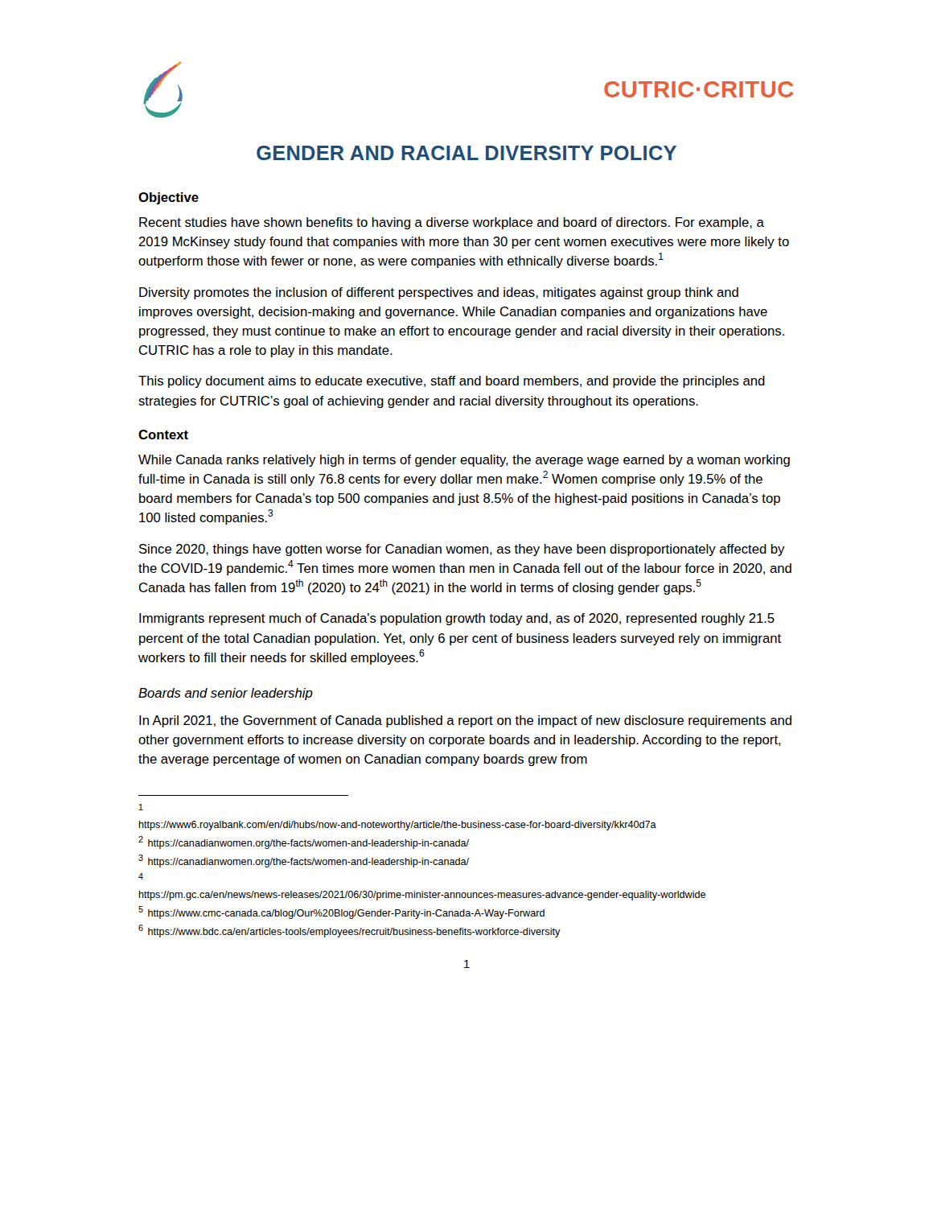CUTRIC·CRITUC
GENDER AND RACIAL DIVERSITY POLICY
Objective
Recent studies have shown benefits to having a diverse workplace and board of directors. For example, a 2019 McKinsey study found that companies with more than 30 per cent women executives were more likely to outperform those with fewer or none, as were companies with ethnically diverse boards.1
Diversity promotes the inclusion of different perspectives and ideas, mitigates against group think and improves oversight, decision-making and governance. While Canadian companies and organizations have progressed, they must continue to make an effort to encourage gender and racial diversity in their operations. CUTRIC has a role to play in this mandate.
This policy document aims to educate executive, staff and board members, and provide the principles and strategies for CUTRIC’s goal of achieving gender and racial diversity throughout its operations.
Context
While Canada ranks relatively high in terms of gender equality, the average wage earned by a woman working full-time in Canada is still only 76.8 cents for every dollar men make.2 Women comprise only 19.5% of the board members for Canada’s top 500 companies and just 8.5% of the highest-paid positions in Canada’s top 100 listed companies.3
Since 2020, things have gotten worse for Canadian women, as they have been disproportionately affected by the COVID-19 pandemic.4 Ten times more women than men in Canada fell out of the labour force in 2020, and Canada has fallen from 19th (2020) to 24th (2021) in the world in terms of closing gender gaps.5
Immigrants represent much of Canada's population growth today and, as of 2020, represented roughly 21.5 percent of the total Canadian population. Yet, only 6 per cent of business leaders surveyed rely on immigrant workers to fill their needs for skilled employees.6
Boards and senior leadership
In April 2021, the Government of Canada published a report on the impact of new disclosure requirements and other government efforts to increase diversity on corporate boards and in leadership. According to the report, the average percentage of women on Canadian company boards grew from
1
https://www6.royalbank.com/en/di/hubs/now-and-noteworthy/article/the-business-case-for-board-diversity/kkr40d7a
2 https://canadianwomen.org/the-facts/women-and-leadership-in-canada/
3 https://canadianwomen.org/the-facts/women-and-leadership-in-canada/
4
https://pm.gc.ca/en/news/news-releases/2021/06/30/prime-minister-announces-measures-advance-gender-equality-worldwide
5 https://www.cmc-canada.ca/blog/Our%20Blog/Gender-Parity-in-Canada-A-Way-Forward
6 https://www.bdc.ca/en/articles-tools/employees/recruit/business-benefits-workforce-diversity
1